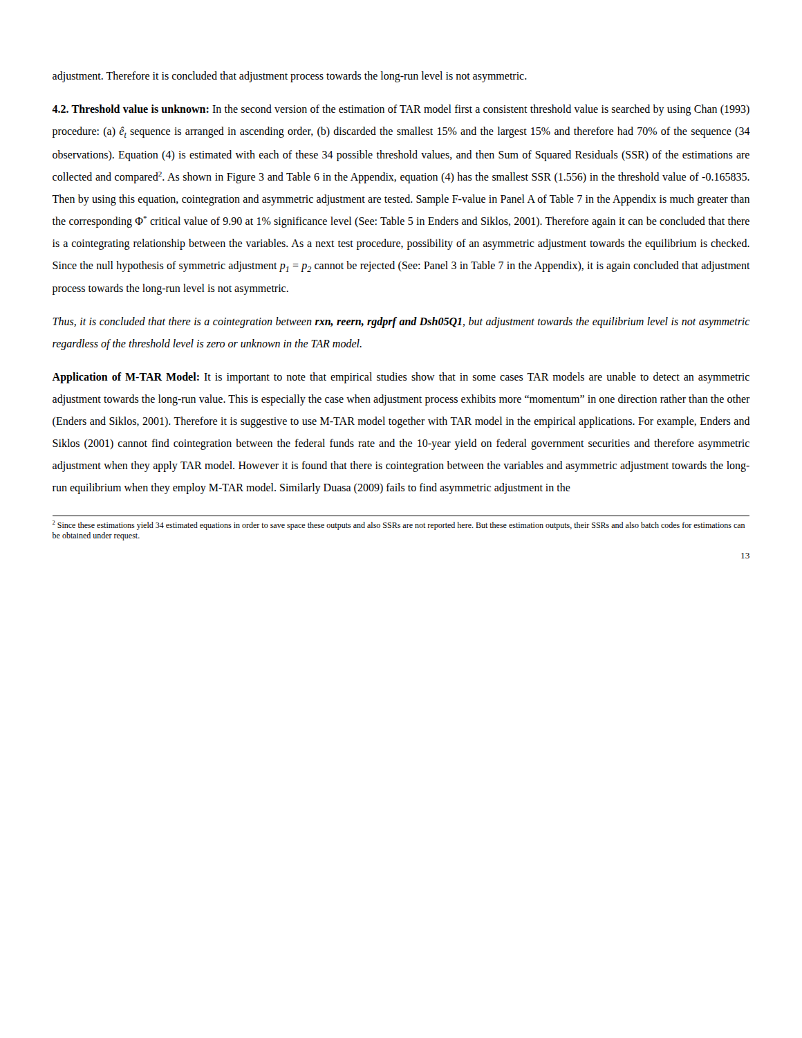adjustment. Therefore it is concluded that adjustment process towards the long-run level is not asymmetric.
4.2. Threshold value is unknown: In the second version of the estimation of TAR model first a consistent threshold value is searched by using Chan (1993) procedure: (a) êt sequence is arranged in ascending order, (b) discarded the smallest 15% and the largest 15% and therefore had 70% of the sequence (34 observations). Equation (4) is estimated with each of these 34 possible threshold values, and then Sum of Squared Residuals (SSR) of the estimations are collected and compared2. As shown in Figure 3 and Table 6 in the Appendix, equation (4) has the smallest SSR (1.556) in the threshold value of -0.165835. Then by using this equation, cointegration and asymmetric adjustment are tested. Sample F-value in Panel A of Table 7 in the Appendix is much greater than the corresponding Φ* critical value of 9.90 at 1% significance level (See: Table 5 in Enders and Siklos, 2001). Therefore again it can be concluded that there is a cointegrating relationship between the variables. As a next test procedure, possibility of an asymmetric adjustment towards the equilibrium is checked. Since the null hypothesis of symmetric adjustment p1 = p2 cannot be rejected (See: Panel 3 in Table 7 in the Appendix), it is again concluded that adjustment process towards the long-run level is not asymmetric.
Thus, it is concluded that there is a cointegration between rxn, reern, rgdprf and Dsh05Q1, but adjustment towards the equilibrium level is not asymmetric regardless of the threshold level is zero or unknown in the TAR model.
Application of M-TAR Model: It is important to note that empirical studies show that in some cases TAR models are unable to detect an asymmetric adjustment towards the long-run value. This is especially the case when adjustment process exhibits more “momentum” in one direction rather than the other (Enders and Siklos, 2001). Therefore it is suggestive to use M-TAR model together with TAR model in the empirical applications. For example, Enders and Siklos (2001) cannot find cointegration between the federal funds rate and the 10-year yield on federal government securities and therefore asymmetric adjustment when they apply TAR model. However it is found that there is cointegration between the variables and asymmetric adjustment towards the long-run equilibrium when they employ M-TAR model. Similarly Duasa (2009) fails to find asymmetric adjustment in the
2 Since these estimations yield 34 estimated equations in order to save space these outputs and also SSRs are not reported here. But these estimation outputs, their SSRs and also batch codes for estimations can be obtained under request.
13